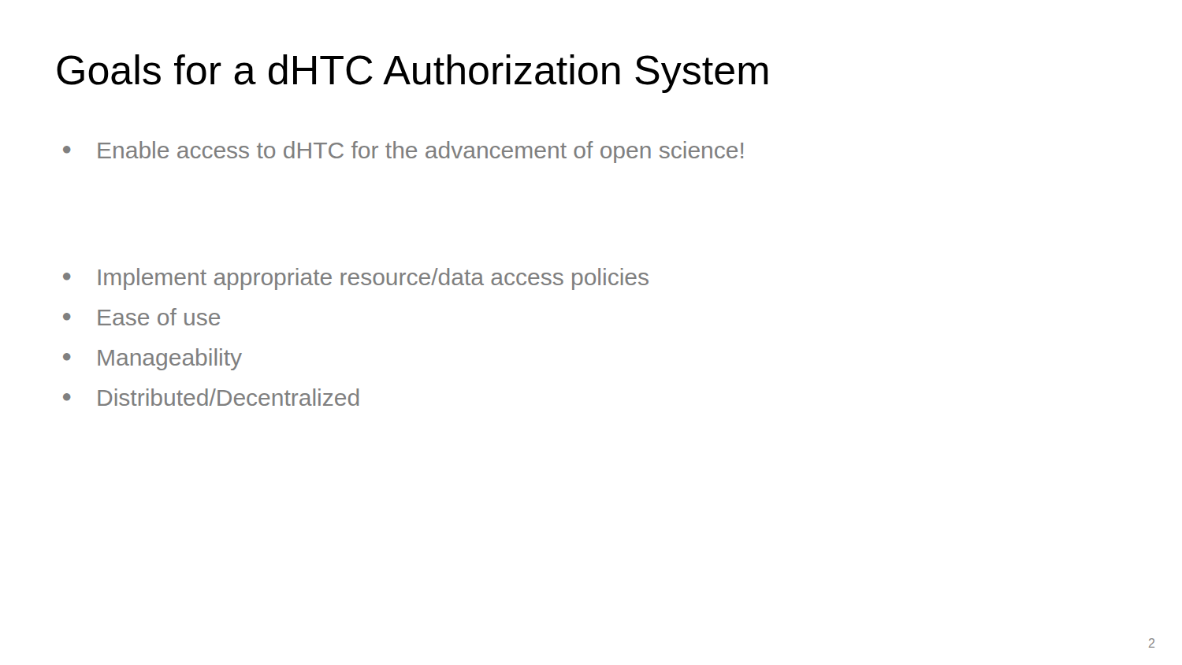Goals for a dHTC Authorization System
Enable access to dHTC for the advancement of open science!
Implement appropriate resource/data access policies
Ease of use
Manageability
Distributed/Decentralized
2